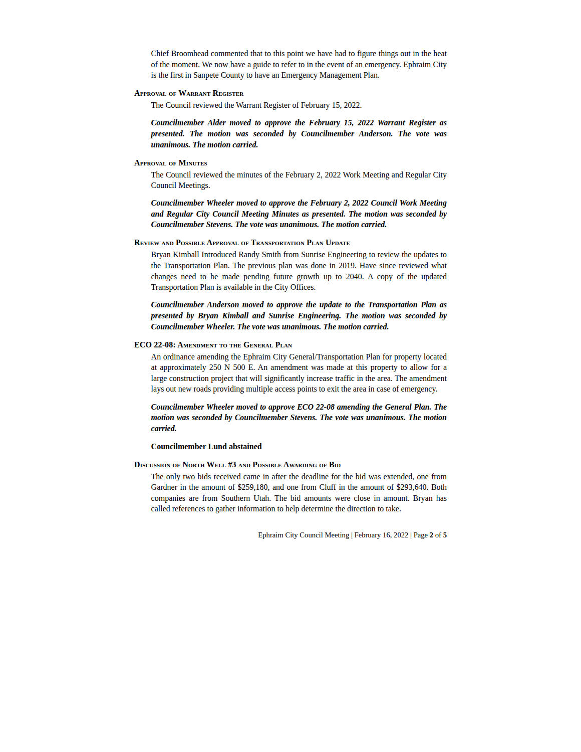Chief Broomhead commented that to this point we have had to figure things out in the heat of the moment. We now have a guide to refer to in the event of an emergency. Ephraim City is the first in Sanpete County to have an Emergency Management Plan.
Approval of Warrant Register
The Council reviewed the Warrant Register of February 15, 2022.
Councilmember Alder moved to approve the February 15, 2022 Warrant Register as presented. The motion was seconded by Councilmember Anderson. The vote was unanimous. The motion carried.
Approval of Minutes
The Council reviewed the minutes of the February 2, 2022 Work Meeting and Regular City Council Meetings.
Councilmember Wheeler moved to approve the February 2, 2022 Council Work Meeting and Regular City Council Meeting Minutes as presented. The motion was seconded by Councilmember Stevens. The vote was unanimous. The motion carried.
Review and Possible Approval of Transportation Plan Update
Bryan Kimball Introduced Randy Smith from Sunrise Engineering to review the updates to the Transportation Plan. The previous plan was done in 2019. Have since reviewed what changes need to be made pending future growth up to 2040. A copy of the updated Transportation Plan is available in the City Offices.
Councilmember Anderson moved to approve the update to the Transportation Plan as presented by Bryan Kimball and Sunrise Engineering. The motion was seconded by Councilmember Wheeler. The vote was unanimous. The motion carried.
ECO 22-08: Amendment to the General Plan
An ordinance amending the Ephraim City General/Transportation Plan for property located at approximately 250 N 500 E. An amendment was made at this property to allow for a large construction project that will significantly increase traffic in the area. The amendment lays out new roads providing multiple access points to exit the area in case of emergency.
Councilmember Wheeler moved to approve ECO 22-08 amending the General Plan. The motion was seconded by Councilmember Stevens. The vote was unanimous. The motion carried.
Councilmember Lund abstained
Discussion of North Well #3 and Possible Awarding of Bid
The only two bids received came in after the deadline for the bid was extended, one from Gardner in the amount of $259,180, and one from Cluff in the amount of $293,640. Both companies are from Southern Utah. The bid amounts were close in amount. Bryan has called references to gather information to help determine the direction to take.
Ephraim City Council Meeting | February 16, 2022 | Page 2 of 5